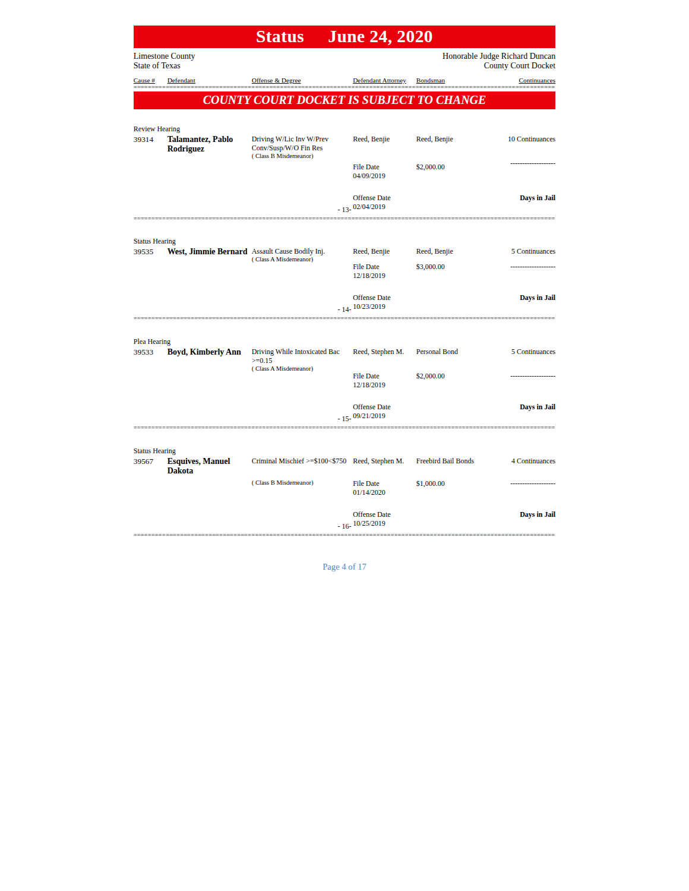Status June 24, 2020
| Limestone County | Honorable Judge Richard Duncan |
| State of Texas | County Court Docket |
| Cause # | Defendant | Offense & Degree | Defendant Attorney | Bondsman | Continuances |
==================================================================================================================================
COUNTY COURT DOCKET IS SUBJECT TO CHANGE
Review Hearing
| 39314 | Talamantez, Pablo Rodriguez | Driving W/Lic Inv W/Prev Conv/Susp/W/O Fin Res ( Class B Misdemeanor) | Reed, Benjie | Reed, Benjie | 10 Continuances |
| | | | File Date 04/09/2019 | $2,000.00 | ------------------- |
| | | | Offense Date 02/04/2019 | | Days in Jail |
- 13-
==================================================================================================================================
Status Hearing
| 39535 | West, Jimmie Bernard | Assault Cause Bodily Inj. ( Class A Misdemeanor) | Reed, Benjie | Reed, Benjie | 5 Continuances |
| | | | File Date 12/18/2019 | $3,000.00 | ------------------- |
| | | | Offense Date 10/23/2019 | | Days in Jail |
- 14-
==================================================================================================================================
Plea Hearing
| 39533 | Boyd, Kimberly Ann | Driving While Intoxicated Bac >=0.15 ( Class A Misdemeanor) | Reed, Stephen M. | Personal Bond | 5 Continuances |
| | | | File Date 12/18/2019 | $2,000.00 | ------------------- |
| | | | Offense Date 09/21/2019 | | Days in Jail |
- 15-
==================================================================================================================================
Status Hearing
| 39567 | Esquives, Manuel Dakota | Criminal Mischief >=$100<$750 | Reed, Stephen M. | Freebird Bail Bonds | 4 Continuances |
| | | ( Class B Misdemeanor) | File Date 01/14/2020 | $1,000.00 | ------------------- |
| | | | Offense Date 10/25/2019 | | Days in Jail |
- 16-
==================================================================================================================================
Page 4 of 17